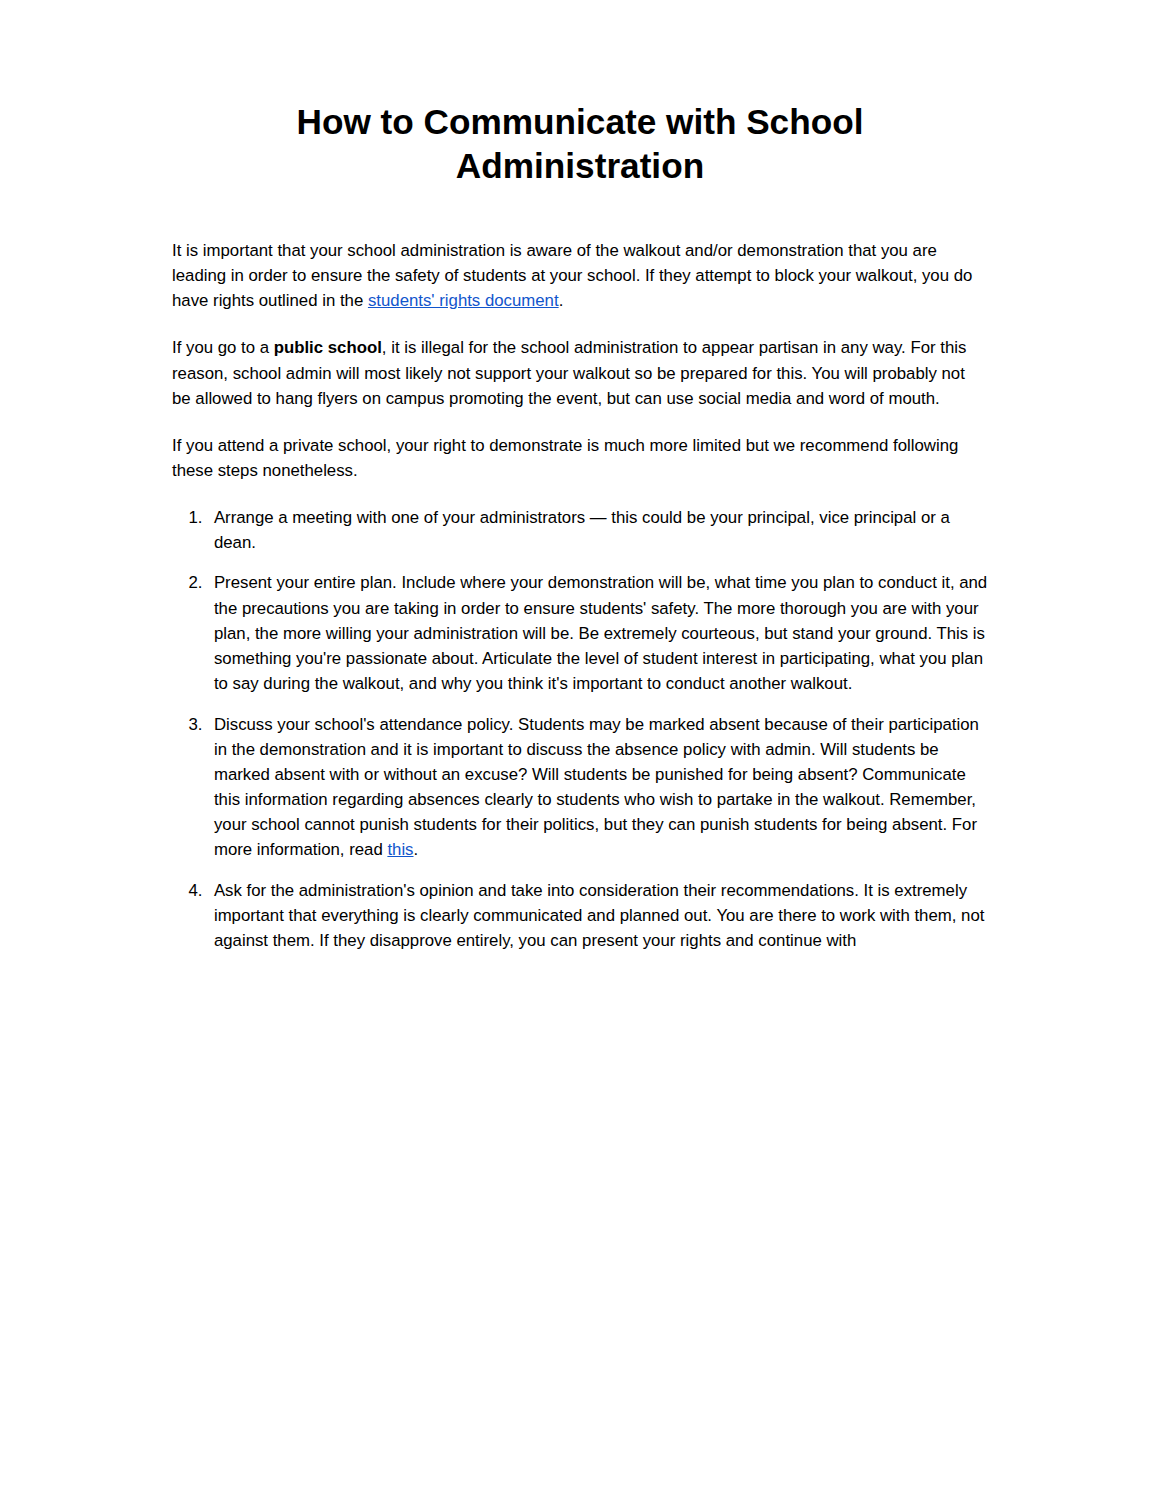How to Communicate with School Administration
It is important that your school administration is aware of the walkout and/or demonstration that you are leading in order to ensure the safety of students at your school. If they attempt to block your walkout, you do have rights outlined in the students' rights document.
If you go to a public school, it is illegal for the school administration to appear partisan in any way. For this reason, school admin will most likely not support your walkout so be prepared for this. You will probably not be allowed to hang flyers on campus promoting the event, but can use social media and word of mouth.
If you attend a private school, your right to demonstrate is much more limited but we recommend following these steps nonetheless.
Arrange a meeting with one of your administrators — this could be your principal, vice principal or a dean.
Present your entire plan. Include where your demonstration will be, what time you plan to conduct it, and the precautions you are taking in order to ensure students' safety. The more thorough you are with your plan, the more willing your administration will be. Be extremely courteous, but stand your ground. This is something you're passionate about. Articulate the level of student interest in participating, what you plan to say during the walkout, and why you think it's important to conduct another walkout.
Discuss your school's attendance policy. Students may be marked absent because of their participation in the demonstration and it is important to discuss the absence policy with admin. Will students be marked absent with or without an excuse? Will students be punished for being absent? Communicate this information regarding absences clearly to students who wish to partake in the walkout. Remember, your school cannot punish students for their politics, but they can punish students for being absent. For more information, read this.
Ask for the administration's opinion and take into consideration their recommendations. It is extremely important that everything is clearly communicated and planned out. You are there to work with them, not against them. If they disapprove entirely, you can present your rights and continue with